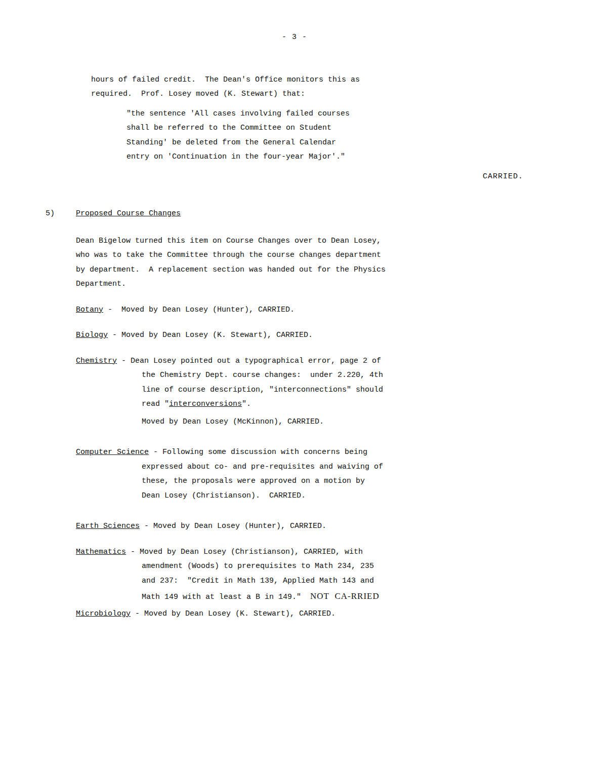- 3 -
hours of failed credit. The Dean's Office monitors this as
required. Prof. Losey moved (K. Stewart) that:
"the sentence 'All cases involving failed courses
shall be referred to the Committee on Student
Standing' be deleted from the General Calendar
entry on 'Continuation in the four-year Major'."
CARRIED.
5)
Proposed Course Changes
Dean Bigelow turned this item on Course Changes over to Dean Losey,
who was to take the Committee through the course changes department
by department. A replacement section was handed out for the Physics
Department.
Botany - Moved by Dean Losey (Hunter), CARRIED.
Biology - Moved by Dean Losey (K. Stewart), CARRIED.
Chemistry - Dean Losey pointed out a typographical error, page 2 of
the Chemistry Dept. course changes: under 2.220, 4th
line of course description, "interconnections" should
read "interconversions".
Moved by Dean Losey (McKinnon), CARRIED.
Computer Science - Following some discussion with concerns being
expressed about co- and pre-requisites and waiving of
these, the proposals were approved on a motion by
Dean Losey (Christianson). CARRIED.
Earth Sciences - Moved by Dean Losey (Hunter), CARRIED.
Mathematics - Moved by Dean Losey (Christianson), CARRIED, with
amendment (Woods) to prerequisites to Math 234, 235
and 237: "Credit in Math 139, Applied Math 143 and
Math 149 with at least a B in 149." NOT CA-RRIED
Microbiology - Moved by Dean Losey (K. Stewart), CARRIED.